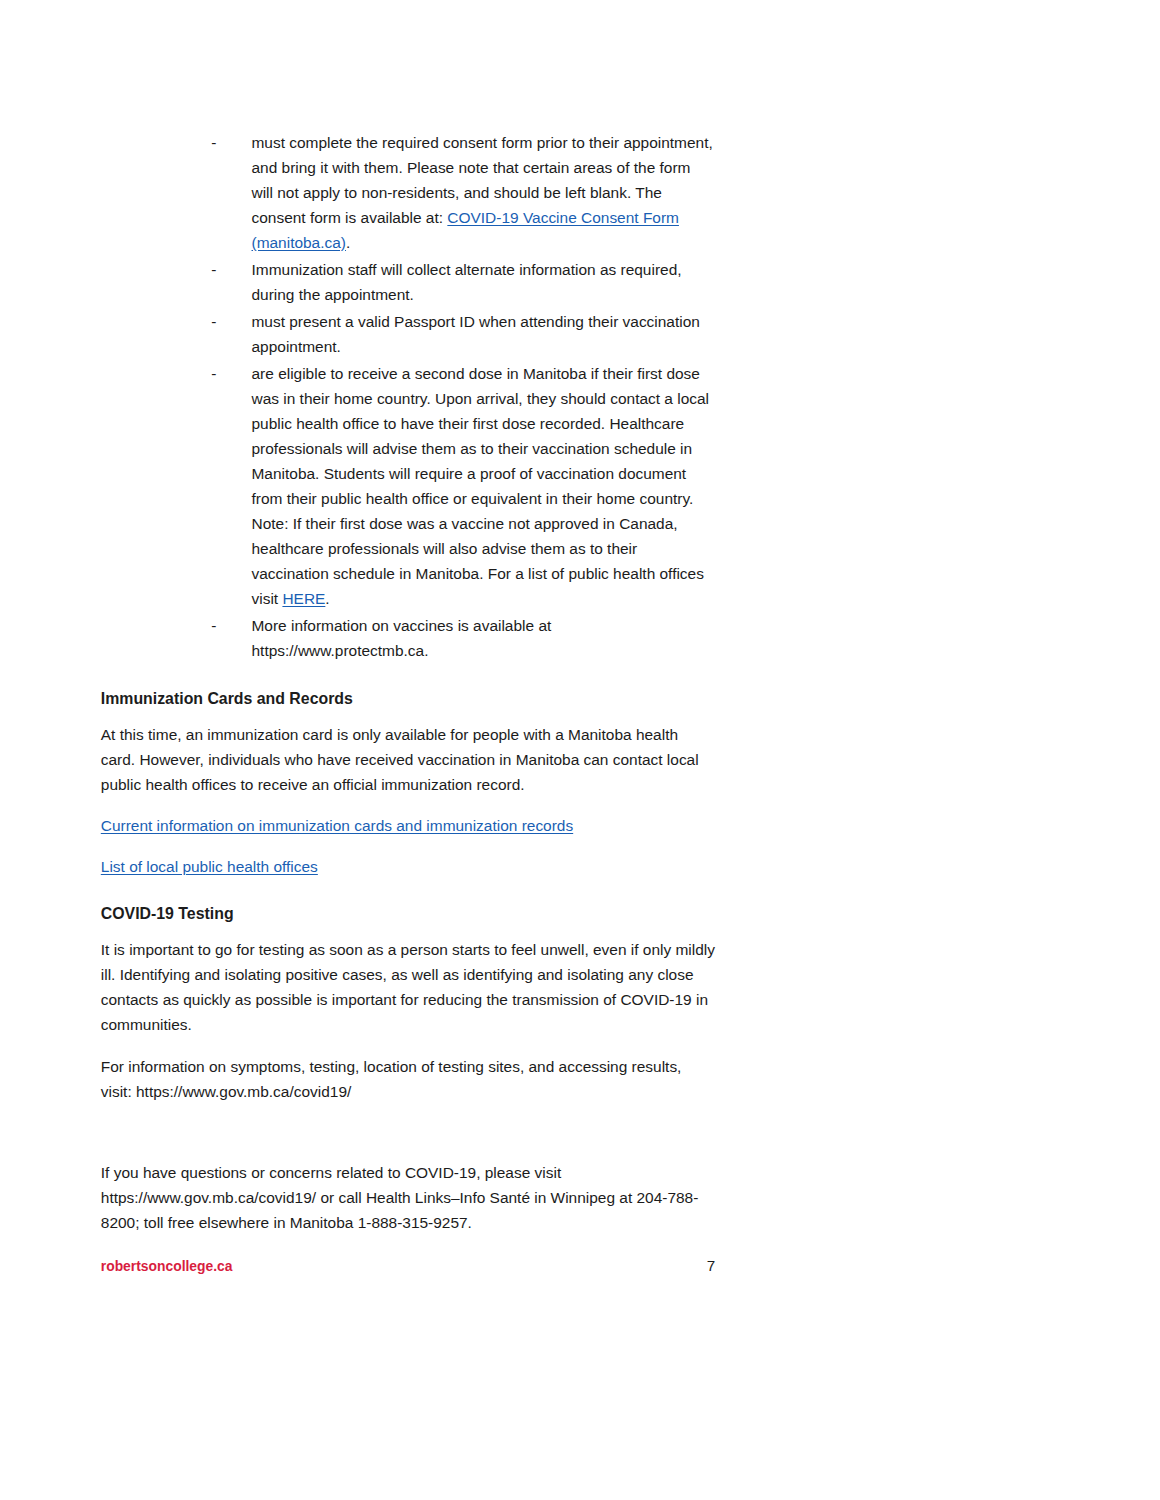must complete the required consent form prior to their appointment, and bring it with them. Please note that certain areas of the form will not apply to non-residents, and should be left blank. The consent form is available at: COVID-19 Vaccine Consent Form (manitoba.ca).
Immunization staff will collect alternate information as required, during the appointment.
must present a valid Passport ID when attending their vaccination appointment.
are eligible to receive a second dose in Manitoba if their first dose was in their home country. Upon arrival, they should contact a local public health office to have their first dose recorded. Healthcare professionals will advise them as to their vaccination schedule in Manitoba. Students will require a proof of vaccination document from their public health office or equivalent in their home country. Note: If their first dose was a vaccine not approved in Canada, healthcare professionals will also advise them as to their vaccination schedule in Manitoba. For a list of public health offices visit HERE.
More information on vaccines is available at https://www.protectmb.ca.
Immunization Cards and Records
At this time, an immunization card is only available for people with a Manitoba health card. However, individuals who have received vaccination in Manitoba can contact local public health offices to receive an official immunization record.
Current information on immunization cards and immunization records
List of local public health offices
COVID-19 Testing
It is important to go for testing as soon as a person starts to feel unwell, even if only mildly ill. Identifying and isolating positive cases, as well as identifying and isolating any close contacts as quickly as possible is important for reducing the transmission of COVID-19 in communities.
For information on symptoms, testing, location of testing sites, and accessing results, visit: https://www.gov.mb.ca/covid19/
If you have questions or concerns related to COVID-19, please visit https://www.gov.mb.ca/covid19/ or call Health Links–Info Santé in Winnipeg at 204-788-8200; toll free elsewhere in Manitoba 1-888-315-9257.
robertsoncollege.ca 7